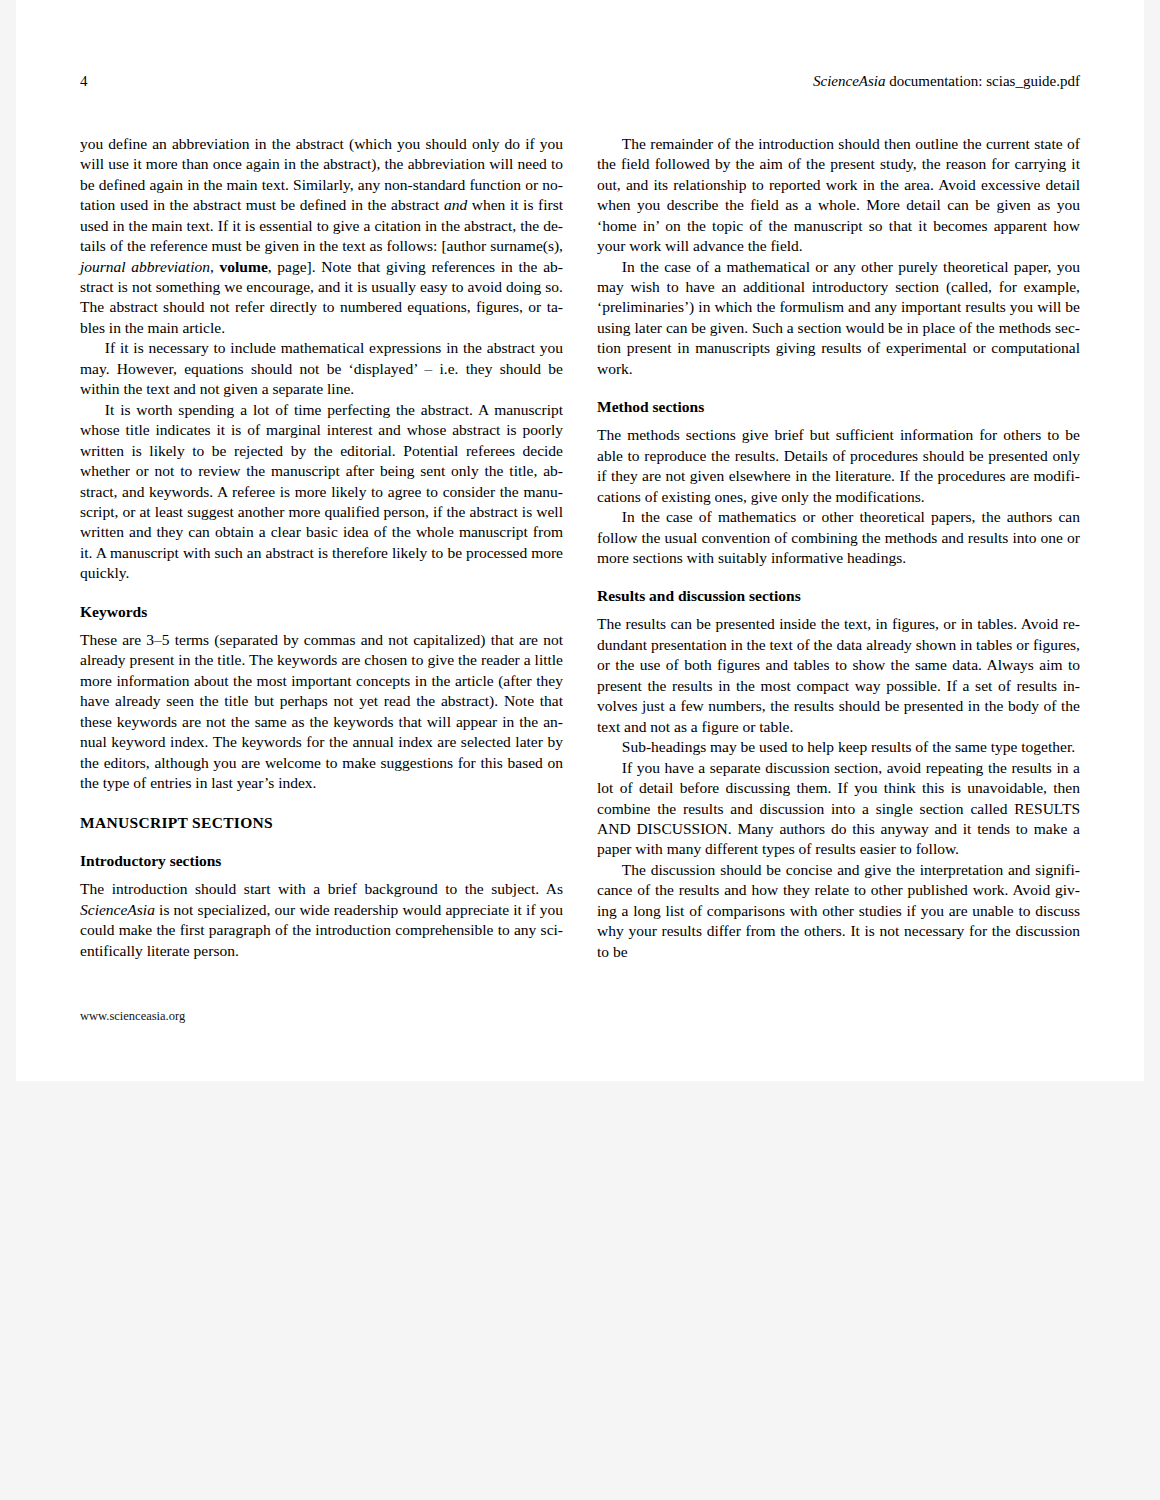4 ScienceAsia documentation: scias_guide.pdf
you define an abbreviation in the abstract (which you should only do if you will use it more than once again in the abstract), the abbreviation will need to be defined again in the main text. Similarly, any non-standard function or notation used in the abstract must be defined in the abstract and when it is first used in the main text. If it is essential to give a citation in the abstract, the details of the reference must be given in the text as follows: [author surname(s), journal abbreviation, volume, page]. Note that giving references in the abstract is not something we encourage, and it is usually easy to avoid doing so. The abstract should not refer directly to numbered equations, figures, or tables in the main article.
If it is necessary to include mathematical expressions in the abstract you may. However, equations should not be ‘displayed’ – i.e. they should be within the text and not given a separate line.
It is worth spending a lot of time perfecting the abstract. A manuscript whose title indicates it is of marginal interest and whose abstract is poorly written is likely to be rejected by the editorial. Potential referees decide whether or not to review the manuscript after being sent only the title, abstract, and keywords. A referee is more likely to agree to consider the manuscript, or at least suggest another more qualified person, if the abstract is well written and they can obtain a clear basic idea of the whole manuscript from it. A manuscript with such an abstract is therefore likely to be processed more quickly.
Keywords
These are 3–5 terms (separated by commas and not capitalized) that are not already present in the title. The keywords are chosen to give the reader a little more information about the most important concepts in the article (after they have already seen the title but perhaps not yet read the abstract). Note that these keywords are not the same as the keywords that will appear in the annual keyword index. The keywords for the annual index are selected later by the editors, although you are welcome to make suggestions for this based on the type of entries in last year’s index.
MANUSCRIPT SECTIONS
Introductory sections
The introduction should start with a brief background to the subject. As ScienceAsia is not specialized, our wide readership would appreciate it if you could make the first paragraph of the introduction comprehensible to any scientifically literate person.
The remainder of the introduction should then outline the current state of the field followed by the aim of the present study, the reason for carrying it out, and its relationship to reported work in the area. Avoid excessive detail when you describe the field as a whole. More detail can be given as you ‘home in’ on the topic of the manuscript so that it becomes apparent how your work will advance the field.
In the case of a mathematical or any other purely theoretical paper, you may wish to have an additional introductory section (called, for example, ‘preliminaries’) in which the formulism and any important results you will be using later can be given. Such a section would be in place of the methods section present in manuscripts giving results of experimental or computational work.
Method sections
The methods sections give brief but sufficient information for others to be able to reproduce the results. Details of procedures should be presented only if they are not given elsewhere in the literature. If the procedures are modifications of existing ones, give only the modifications.
In the case of mathematics or other theoretical papers, the authors can follow the usual convention of combining the methods and results into one or more sections with suitably informative headings.
Results and discussion sections
The results can be presented inside the text, in figures, or in tables. Avoid redundant presentation in the text of the data already shown in tables or figures, or the use of both figures and tables to show the same data. Always aim to present the results in the most compact way possible. If a set of results involves just a few numbers, the results should be presented in the body of the text and not as a figure or table.
Sub-headings may be used to help keep results of the same type together.
If you have a separate discussion section, avoid repeating the results in a lot of detail before discussing them. If you think this is unavoidable, then combine the results and discussion into a single section called RESULTS AND DISCUSSION. Many authors do this anyway and it tends to make a paper with many different types of results easier to follow.
The discussion should be concise and give the interpretation and significance of the results and how they relate to other published work. Avoid giving a long list of comparisons with other studies if you are unable to discuss why your results differ from the others. It is not necessary for the discussion to be
www.scienceasia.org